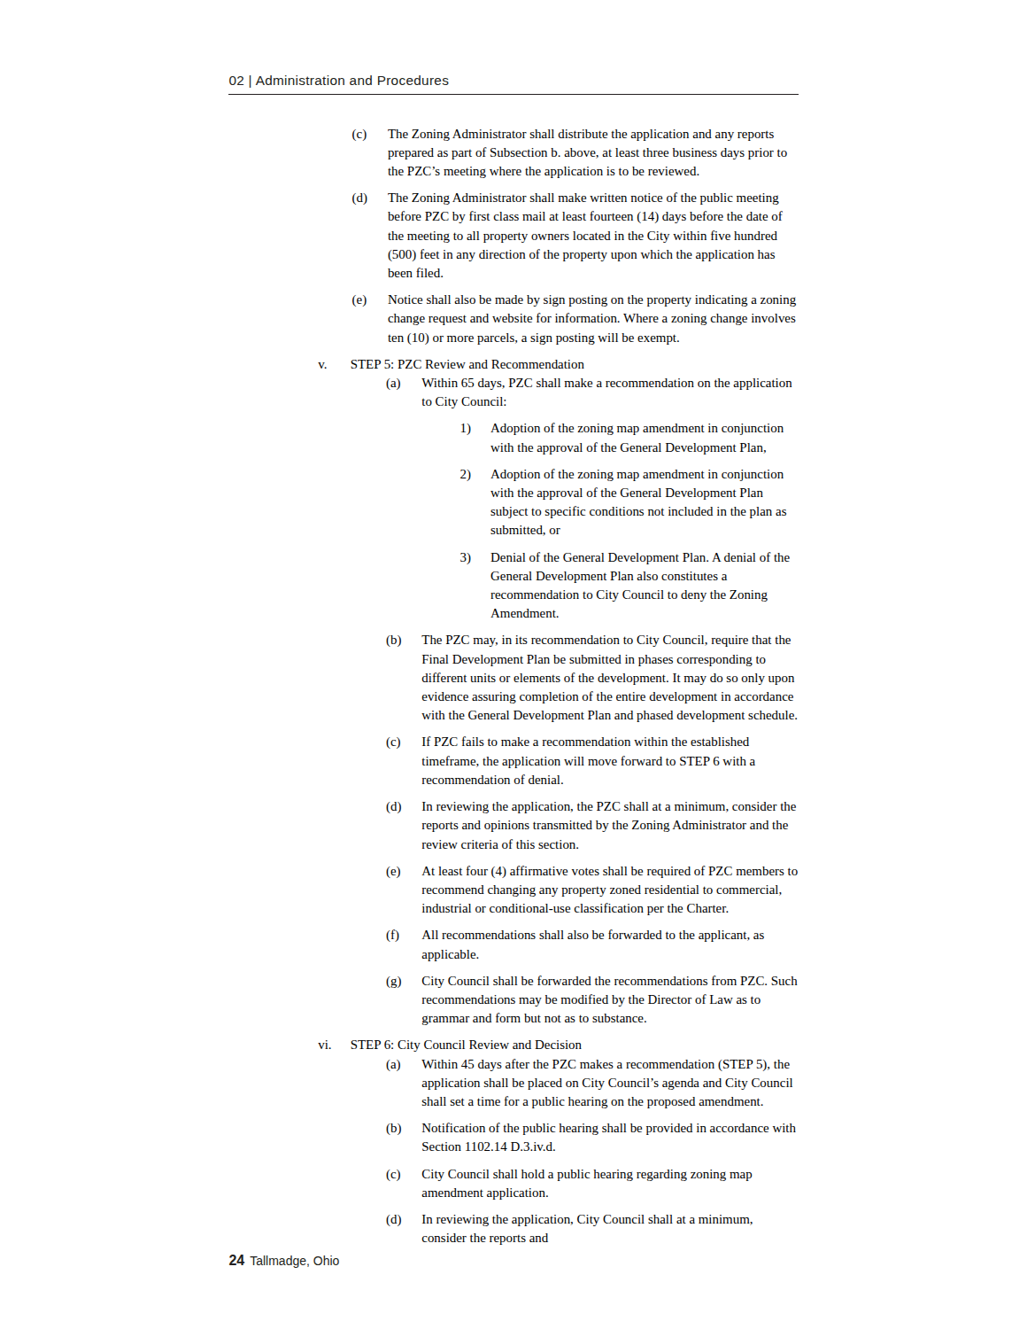02 | Administration and Procedures
(c) The Zoning Administrator shall distribute the application and any reports prepared as part of Subsection b. above, at least three business days prior to the PZC’s meeting where the application is to be reviewed.
(d) The Zoning Administrator shall make written notice of the public meeting before PZC by first class mail at least fourteen (14) days before the date of the meeting to all property owners located in the City within five hundred (500) feet in any direction of the property upon which the application has been filed.
(e) Notice shall also be made by sign posting on the property indicating a zoning change request and website for information. Where a zoning change involves ten (10) or more parcels, a sign posting will be exempt.
v. STEP 5: PZC Review and Recommendation
(a) Within 65 days, PZC shall make a recommendation on the application to City Council:
1) Adoption of the zoning map amendment in conjunction with the approval of the General Development Plan,
2) Adoption of the zoning map amendment in conjunction with the approval of the General Development Plan subject to specific conditions not included in the plan as submitted, or
3) Denial of the General Development Plan. A denial of the General Development Plan also constitutes a recommendation to City Council to deny the Zoning Amendment.
(b) The PZC may, in its recommendation to City Council, require that the Final Development Plan be submitted in phases corresponding to different units or elements of the development. It may do so only upon evidence assuring completion of the entire development in accordance with the General Development Plan and phased development schedule.
(c) If PZC fails to make a recommendation within the established timeframe, the application will move forward to STEP 6 with a recommendation of denial.
(d) In reviewing the application, the PZC shall at a minimum, consider the reports and opinions transmitted by the Zoning Administrator and the review criteria of this section.
(e) At least four (4) affirmative votes shall be required of PZC members to recommend changing any property zoned residential to commercial, industrial or conditional-use classification per the Charter.
(f) All recommendations shall also be forwarded to the applicant, as applicable.
(g) City Council shall be forwarded the recommendations from PZC. Such recommendations may be modified by the Director of Law as to grammar and form but not as to substance.
vi. STEP 6: City Council Review and Decision
(a) Within 45 days after the PZC makes a recommendation (STEP 5), the application shall be placed on City Council’s agenda and City Council shall set a time for a public hearing on the proposed amendment.
(b) Notification of the public hearing shall be provided in accordance with Section 1102.14 D.3.iv.d.
(c) City Council shall hold a public hearing regarding zoning map amendment application.
(d) In reviewing the application, City Council shall at a minimum, consider the reports and
24 Tallmadge, Ohio